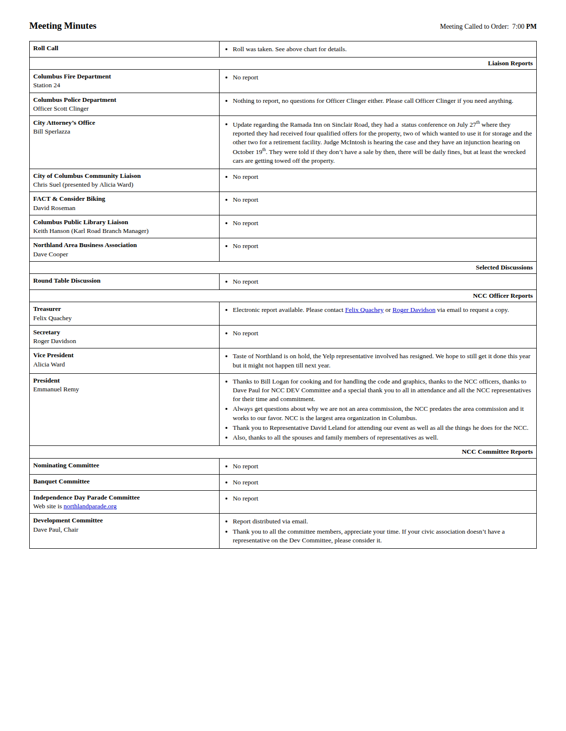Meeting Minutes
Meeting Called to Order: 7:00 PM
| Roll Call | Roll was taken. See above chart for details. |
| Liaison Reports |
| Columbus Fire Department Station 24 | No report |
| Columbus Police Department Officer Scott Clinger | Nothing to report, no questions for Officer Clinger either. Please call Officer Clinger if you need anything. |
| City Attorney’s Office Bill Sperlazza | Update regarding the Ramada Inn on Sinclair Road, they had a status conference on July 27 th where they reported they had received four qualified offers for the property, two of which wanted to use it for storage and the other two for a retirement facility. Judge McIntosh is hearing the case and they have an injunction hearing on October 19 th . They were told if they don’t have a sale by then, there will be daily fines, but at least the wrecked cars are getting towed off the property. |
| City of Columbus Community Liaison Chris Suel (presented by Alicia Ward) | No report |
| FACT & Consider Biking David Roseman | No report |
| Columbus Public Library Liaison Keith Hanson (Karl Road Branch Manager) | No report |
| Northland Area Business Association Dave Cooper | No report |
| Selected Discussions |
| Round Table Discussion | No report |
| NCC Officer Reports |
| Treasurer Felix Quachey | Electronic report available. Please contact Felix Quachey or Roger Davidson via email to request a copy. |
| Secretary Roger Davidson | No report |
| Vice President Alicia Ward | Taste of Northland is on hold, the Yelp representative involved has resigned. We hope to still get it done this year but it might not happen till next year. |
| President Emmanuel Remy | Thanks to Bill Logan for cooking and for handling the code and graphics, thanks to the NCC officers, thanks to Dave Paul for NCC DEV Committee and a special thank you to all in attendance and all the NCC representatives for their time and commitment. Always get questions about why we are not an area commission, the NCC predates the area commission and it works to our favor. NCC is the largest area organization in Columbus. Thank you to Representative David Leland for attending our event as well as all the things he does for the NCC. Also, thanks to all the spouses and family members of representatives as well. |
| NCC Committee Reports |
| Nominating Committee | No report |
| Banquet Committee | No report |
| Independence Day Parade Committee Web site is northlandparade.org | No report |
| Development Committee Dave Paul, Chair | Report distributed via email. Thank you to all the committee members, appreciate your time. If your civic association doesn’t have a representative on the Dev Committee, please consider it. |